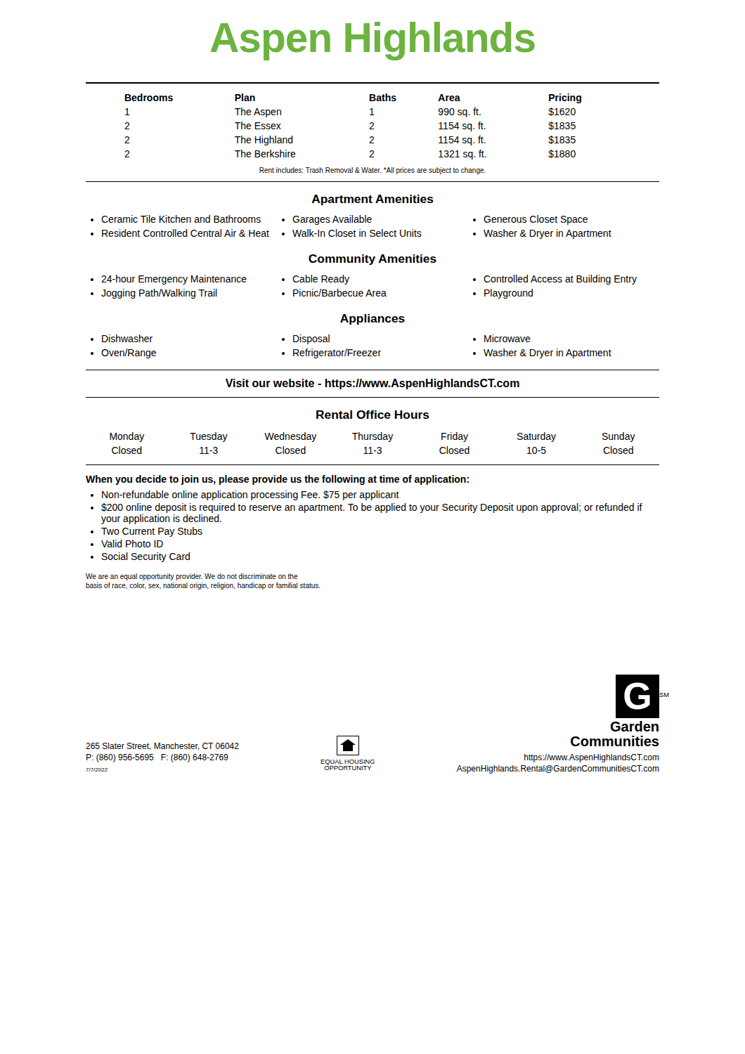Aspen Highlands
| Bedrooms | Plan | Baths | Area | Pricing |
| --- | --- | --- | --- | --- |
| 1 | The Aspen | 1 | 990 sq. ft. | $1620 |
| 2 | The Essex | 2 | 1154 sq. ft. | $1835 |
| 2 | The Highland | 2 | 1154 sq. ft. | $1835 |
| 2 | The Berkshire | 2 | 1321 sq. ft. | $1880 |
Rent includes: Trash Removal & Water. *All prices are subject to change.
Apartment Amenities
Ceramic Tile Kitchen and Bathrooms
Resident Controlled Central Air & Heat
Garages Available
Walk-In Closet in Select Units
Generous Closet Space
Washer & Dryer in Apartment
Community Amenities
24-hour Emergency Maintenance
Jogging Path/Walking Trail
Cable Ready
Picnic/Barbecue Area
Controlled Access at Building Entry
Playground
Appliances
Dishwasher
Oven/Range
Disposal
Refrigerator/Freezer
Microwave
Washer & Dryer in Apartment
Visit our website - https://www.AspenHighlandsCT.com
Rental Office Hours
| Monday | Tuesday | Wednesday | Thursday | Friday | Saturday | Sunday |
| Closed | 11-3 | Closed | 11-3 | Closed | 10-5 | Closed |
When you decide to join us, please provide us the following at time of application:
Non-refundable online application processing Fee. $75 per applicant
$200 online deposit is required to reserve an apartment. To be applied to your Security Deposit upon approval; or refunded if your application is declined.
Two Current Pay Stubs
Valid Photo ID
Social Security Card
We are an equal opportunity provider. We do not discriminate on the
basis of race, color, sex, national origin, religion, handicap or familial status.
265 Slater Street, Manchester, CT 06042
P: (860) 956-5695 F: (860) 648-2769
7/7/2022
EQUAL HOUSING
OPPORTUNITY
GSM
Garden
Communities
https://www.AspenHighlandsCT.com
AspenHighlands.Rental@GardenCommunitiesCT.com